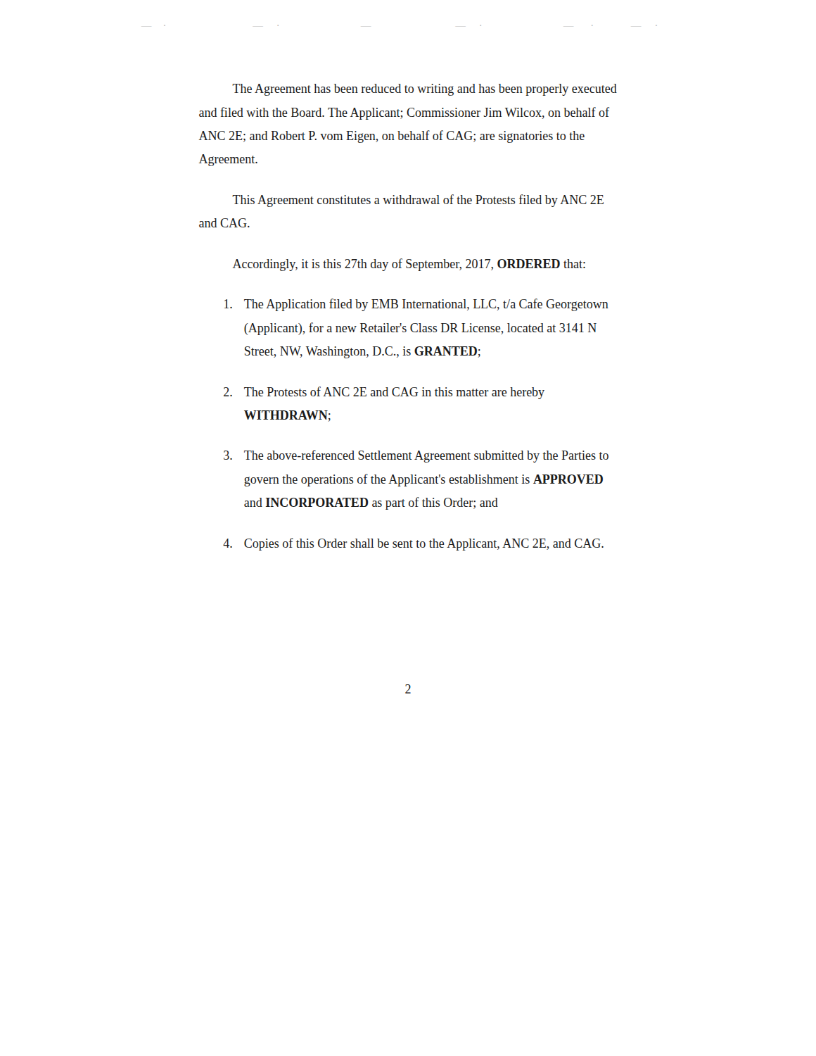— · — · — — · — · — ·
The Agreement has been reduced to writing and has been properly executed and filed with the Board. The Applicant; Commissioner Jim Wilcox, on behalf of ANC 2E; and Robert P. vom Eigen, on behalf of CAG; are signatories to the Agreement.
This Agreement constitutes a withdrawal of the Protests filed by ANC 2E and CAG.
Accordingly, it is this 27th day of September, 2017, ORDERED that:
The Application filed by EMB International, LLC, t/a Cafe Georgetown (Applicant), for a new Retailer's Class DR License, located at 3141 N Street, NW, Washington, D.C., is GRANTED;
The Protests of ANC 2E and CAG in this matter are hereby WITHDRAWN;
The above-referenced Settlement Agreement submitted by the Parties to govern the operations of the Applicant's establishment is APPROVED and INCORPORATED as part of this Order; and
Copies of this Order shall be sent to the Applicant, ANC 2E, and CAG.
2